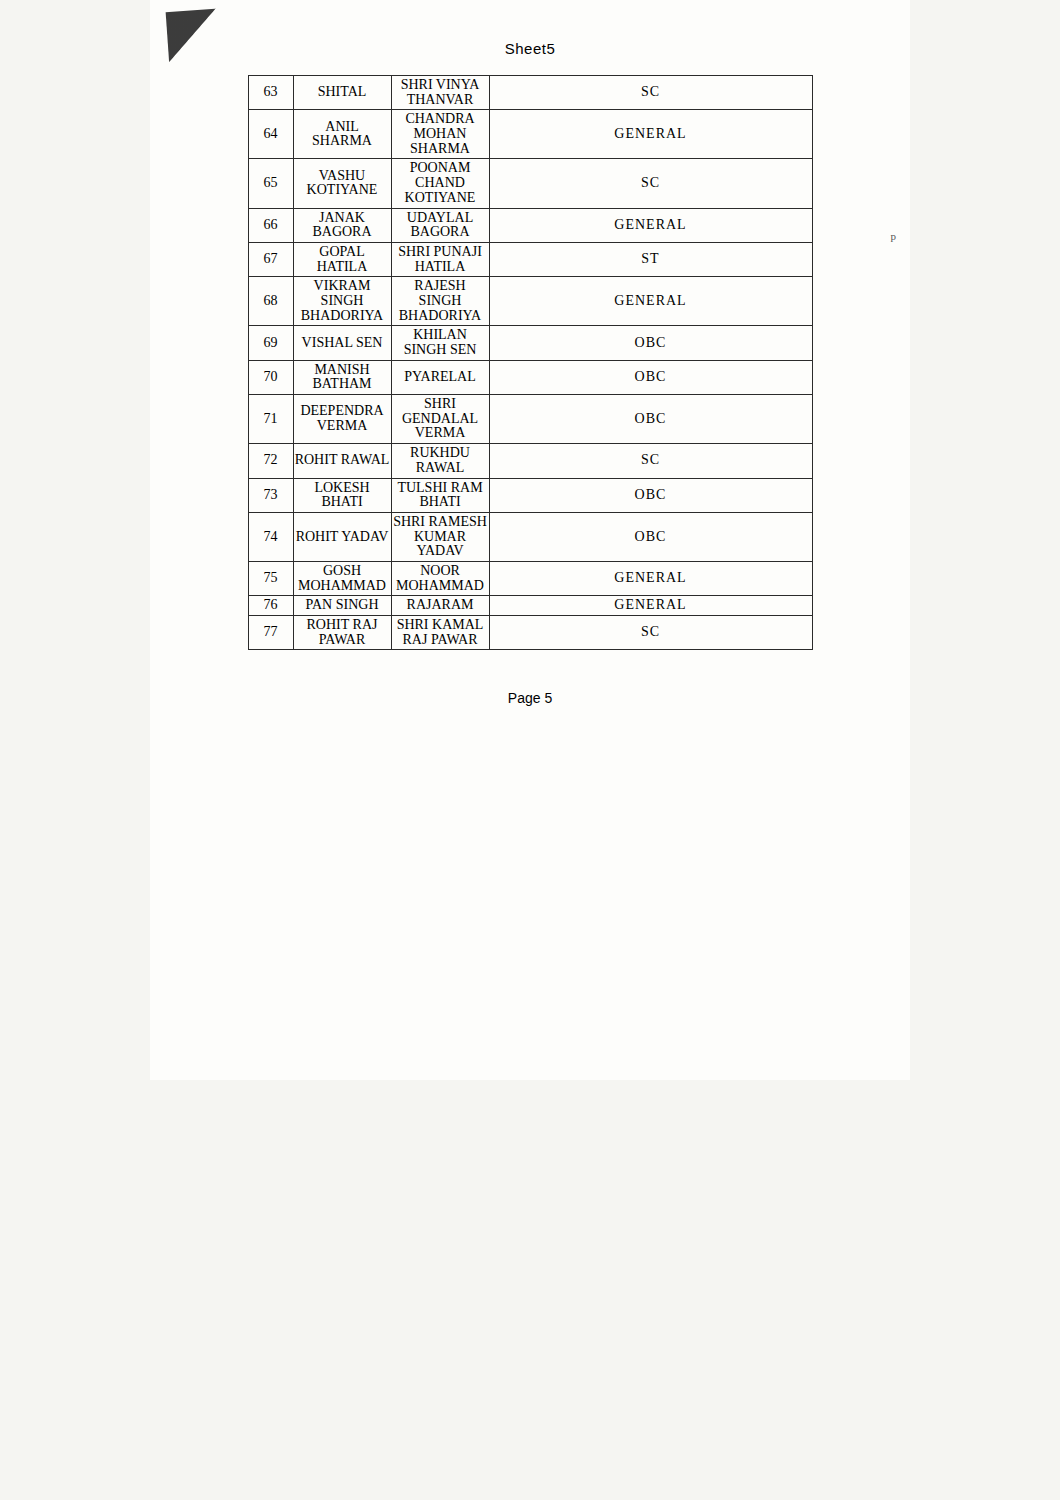p
Sheet5
| 63 | SHITAL | SHRI VINYA THANVAR | SC |
| 64 | ANIL SHARMA | CHANDRA MOHAN SHARMA | GENERAL |
| 65 | VASHU KOTIYANE | POONAM CHAND KOTIYANE | SC |
| 66 | JANAK BAGORA | UDAYLAL BAGORA | GENERAL |
| 67 | GOPAL HATILA | SHRI PUNAJI HATILA | ST |
| 68 | VIKRAM SINGH BHADORIYA | RAJESH SINGH BHADORIYA | GENERAL |
| 69 | VISHAL SEN | KHILAN SINGH SEN | OBC |
| 70 | MANISH BATHAM | PYARELAL | OBC |
| 71 | DEEPENDRA VERMA | SHRI GENDALAL VERMA | OBC |
| 72 | ROHIT RAWAL | RUKHDU RAWAL | SC |
| 73 | LOKESH BHATI | TULSHI RAM BHATI | OBC |
| 74 | ROHIT YADAV | SHRI RAMESH KUMAR YADAV | OBC |
| 75 | GOSH MOHAMMAD | NOOR MOHAMMAD | GENERAL |
| 76 | PAN SINGH | RAJARAM | GENERAL |
| 77 | ROHIT RAJ PAWAR | SHRI KAMAL RAJ PAWAR | SC |
Page 5